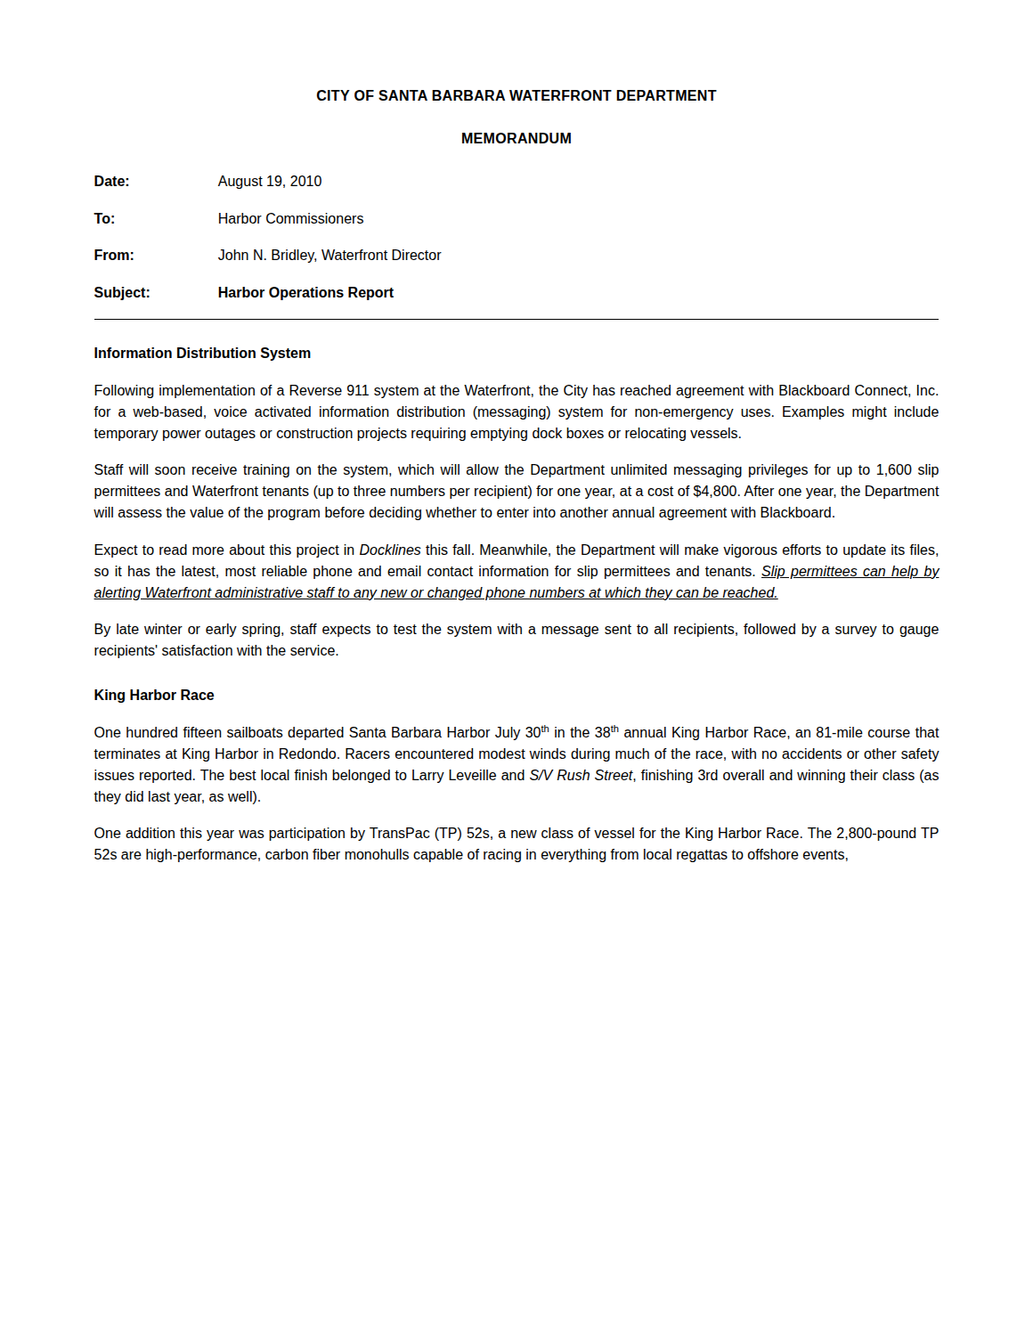CITY OF SANTA BARBARA WATERFRONT DEPARTMENT
MEMORANDUM
Date:
August 19, 2010
To:
Harbor Commissioners
From:
John N. Bridley, Waterfront Director
Subject:
Harbor Operations Report
Information Distribution System
Following implementation of a Reverse 911 system at the Waterfront, the City has reached agreement with Blackboard Connect, Inc. for a web-based, voice activated information distribution (messaging) system for non-emergency uses. Examples might include temporary power outages or construction projects requiring emptying dock boxes or relocating vessels.
Staff will soon receive training on the system, which will allow the Department unlimited messaging privileges for up to 1,600 slip permittees and Waterfront tenants (up to three numbers per recipient) for one year, at a cost of $4,800. After one year, the Department will assess the value of the program before deciding whether to enter into another annual agreement with Blackboard.
Expect to read more about this project in Docklines this fall. Meanwhile, the Department will make vigorous efforts to update its files, so it has the latest, most reliable phone and email contact information for slip permittees and tenants. Slip permittees can help by alerting Waterfront administrative staff to any new or changed phone numbers at which they can be reached.
By late winter or early spring, staff expects to test the system with a message sent to all recipients, followed by a survey to gauge recipients' satisfaction with the service.
King Harbor Race
One hundred fifteen sailboats departed Santa Barbara Harbor July 30th in the 38th annual King Harbor Race, an 81-mile course that terminates at King Harbor in Redondo. Racers encountered modest winds during much of the race, with no accidents or other safety issues reported. The best local finish belonged to Larry Leveille and S/V Rush Street, finishing 3rd overall and winning their class (as they did last year, as well).
One addition this year was participation by TransPac (TP) 52s, a new class of vessel for the King Harbor Race. The 2,800-pound TP 52s are high-performance, carbon fiber monohulls capable of racing in everything from local regattas to offshore events,